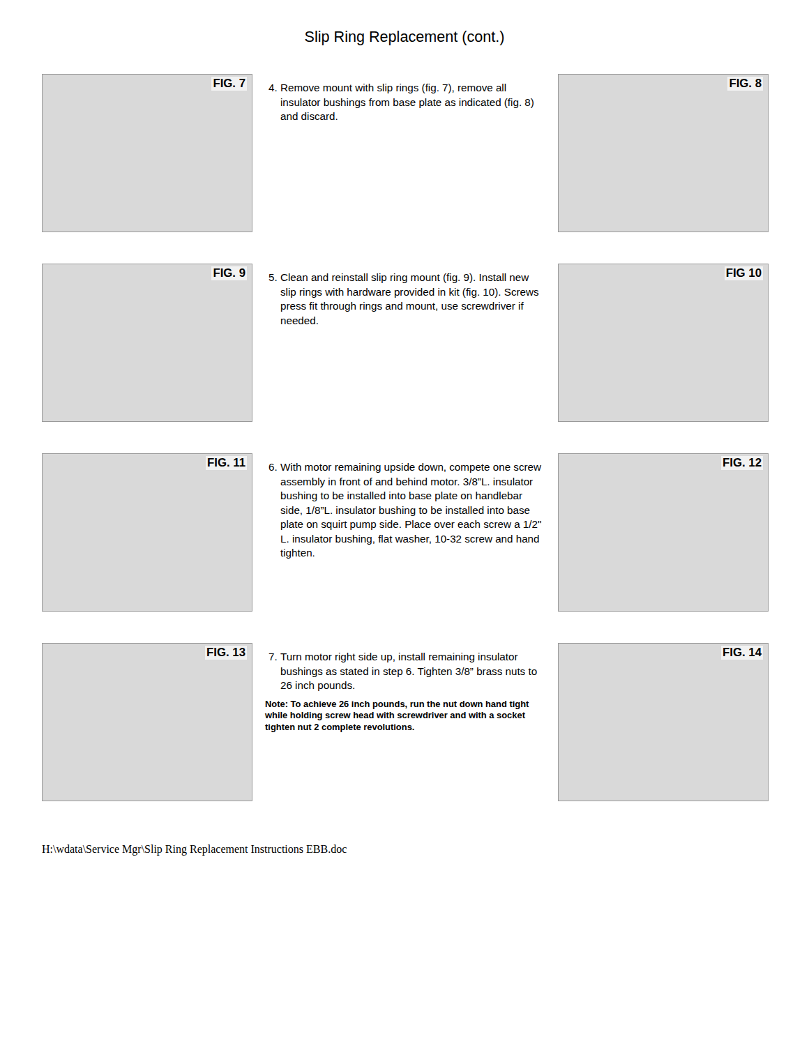Slip Ring Replacement (cont.)
FIG. 7
Remove mount with slip rings (fig. 7), remove all insulator bushings from base plate as indicated (fig. 8) and discard.
FIG. 8
FIG. 9
Clean and reinstall slip ring mount (fig. 9). Install new slip rings with hardware provided in kit (fig. 10). Screws press fit through rings and mount, use screwdriver if needed.
FIG 10
FIG. 11
With motor remaining upside down, compete one screw assembly in front of and behind motor. 3/8”L. insulator bushing to be installed into base plate on handlebar side, 1/8”L. insulator bushing to be installed into base plate on squirt pump side. Place over each screw a 1/2" L. insulator bushing, flat washer, 10-32 screw and hand tighten.
FIG. 12
FIG. 13
Turn motor right side up, install remaining insulator bushings as stated in step 6. Tighten 3/8” brass nuts to 26 inch pounds.
Note: To achieve 26 inch pounds, run the nut down hand tight while holding screw head with screwdriver and with a socket tighten nut 2 complete revolutions.
FIG. 14
H:\wdata\Service Mgr\Slip Ring Replacement Instructions EBB.doc